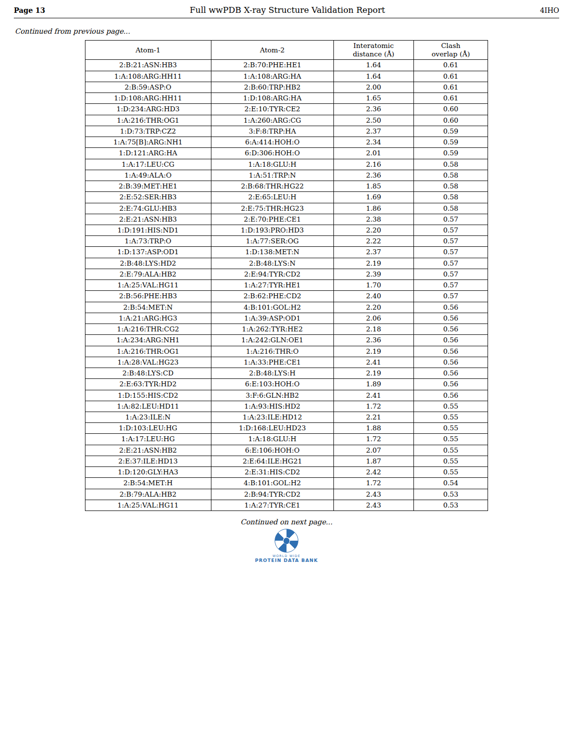Page 13
Full wwPDB X-ray Structure Validation Report
4IHO
Continued from previous page...
| Atom-1 | Atom-2 | Interatomic distance (Å) | Clash overlap (Å) |
| --- | --- | --- | --- |
| 2:B:21:ASN:HB3 | 2:B:70:PHE:HE1 | 1.64 | 0.61 |
| 1:A:108:ARG:HH11 | 1:A:108:ARG:HA | 1.64 | 0.61 |
| 2:B:59:ASP:O | 2:B:60:TRP:HB2 | 2.00 | 0.61 |
| 1:D:108:ARG:HH11 | 1:D:108:ARG:HA | 1.65 | 0.61 |
| 1:D:234:ARG:HD3 | 2:E:10:TYR:CE2 | 2.36 | 0.60 |
| 1:A:216:THR:OG1 | 1:A:260:ARG:CG | 2.50 | 0.60 |
| 1:D:73:TRP:CZ2 | 3:F:8:TRP:HA | 2.37 | 0.59 |
| 1:A:75[B]:ARG:NH1 | 6:A:414:HOH:O | 2.34 | 0.59 |
| 1:D:121:ARG:HA | 6:D:306:HOH:O | 2.01 | 0.59 |
| 1:A:17:LEU:CG | 1:A:18:GLU:H | 2.16 | 0.58 |
| 1:A:49:ALA:O | 1:A:51:TRP:N | 2.36 | 0.58 |
| 2:B:39:MET:HE1 | 2:B:68:THR:HG22 | 1.85 | 0.58 |
| 2:E:52:SER:HB3 | 2:E:65:LEU:H | 1.69 | 0.58 |
| 2:E:74:GLU:HB3 | 2:E:75:THR:HG23 | 1.86 | 0.58 |
| 2:E:21:ASN:HB3 | 2:E:70:PHE:CE1 | 2.38 | 0.57 |
| 1:D:191:HIS:ND1 | 1:D:193:PRO:HD3 | 2.20 | 0.57 |
| 1:A:73:TRP:O | 1:A:77:SER:OG | 2.22 | 0.57 |
| 1:D:137:ASP:OD1 | 1:D:138:MET:N | 2.37 | 0.57 |
| 2:B:48:LYS:HD2 | 2:B:48:LYS:N | 2.19 | 0.57 |
| 2:E:79:ALA:HB2 | 2:E:94:TYR:CD2 | 2.39 | 0.57 |
| 1:A:25:VAL:HG11 | 1:A:27:TYR:HE1 | 1.70 | 0.57 |
| 2:B:56:PHE:HB3 | 2:B:62:PHE:CD2 | 2.40 | 0.57 |
| 2:B:54:MET:N | 4:B:101:GOL:H2 | 2.20 | 0.56 |
| 1:A:21:ARG:HG3 | 1:A:39:ASP:OD1 | 2.06 | 0.56 |
| 1:A:216:THR:CG2 | 1:A:262:TYR:HE2 | 2.18 | 0.56 |
| 1:A:234:ARG:NH1 | 1:A:242:GLN:OE1 | 2.36 | 0.56 |
| 1:A:216:THR:OG1 | 1:A:216:THR:O | 2.19 | 0.56 |
| 1:A:28:VAL:HG23 | 1:A:33:PHE:CE1 | 2.41 | 0.56 |
| 2:B:48:LYS:CD | 2:B:48:LYS:H | 2.19 | 0.56 |
| 2:E:63:TYR:HD2 | 6:E:103:HOH:O | 1.89 | 0.56 |
| 1:D:155:HIS:CD2 | 3:F:6:GLN:HB2 | 2.41 | 0.56 |
| 1:A:82:LEU:HD11 | 1:A:93:HIS:HD2 | 1.72 | 0.55 |
| 1:A:23:ILE:N | 1:A:23:ILE:HD12 | 2.21 | 0.55 |
| 1:D:103:LEU:HG | 1:D:168:LEU:HD23 | 1.88 | 0.55 |
| 1:A:17:LEU:HG | 1:A:18:GLU:H | 1.72 | 0.55 |
| 2:E:21:ASN:HB2 | 6:E:106:HOH:O | 2.07 | 0.55 |
| 2:E:37:ILE:HD13 | 2:E:64:ILE:HG21 | 1.87 | 0.55 |
| 1:D:120:GLY:HA3 | 2:E:31:HIS:CD2 | 2.42 | 0.55 |
| 2:B:54:MET:H | 4:B:101:GOL:H2 | 1.72 | 0.54 |
| 2:B:79:ALA:HB2 | 2:B:94:TYR:CD2 | 2.43 | 0.53 |
| 1:A:25:VAL:HG11 | 1:A:27:TYR:CE1 | 2.43 | 0.53 |
Continued on next page...
World Wide
PROTEIN DATA BANK